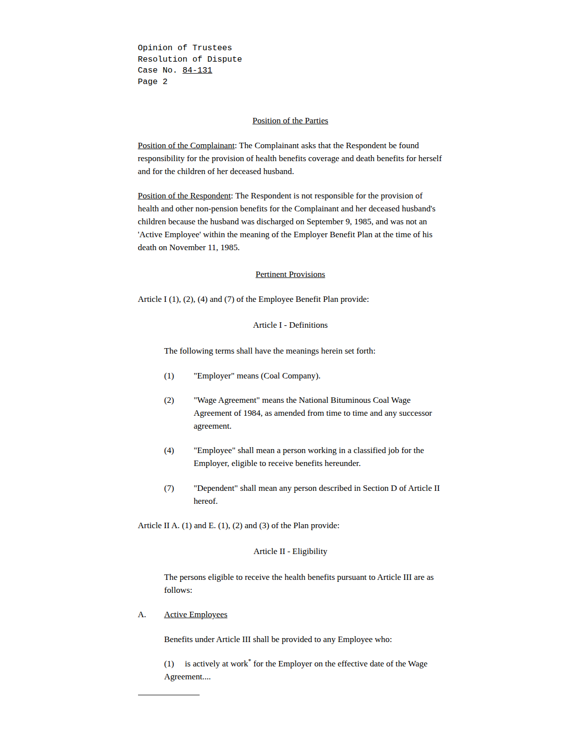Opinion of Trustees Resolution of Dispute Case No. 84-131 Page 2
Position of the Parties
Position of the Complainant: The Complainant asks that the Respondent be found responsibility for the provision of health benefits coverage and death benefits for herself and for the children of her deceased husband.
Position of the Respondent: The Respondent is not responsible for the provision of health and other non-pension benefits for the Complainant and her deceased husband's children because the husband was discharged on September 9, 1985, and was not an 'Active Employee' within the meaning of the Employer Benefit Plan at the time of his death on November 11, 1985.
Pertinent Provisions
Article I (1), (2), (4) and (7) of the Employee Benefit Plan provide:
Article I - Definitions
The following terms shall have the meanings herein set forth:
(1)
"Employer" means (Coal Company).
(2)
"Wage Agreement" means the National Bituminous Coal Wage Agreement of 1984, as amended from time to time and any successor agreement.
(4)
"Employee" shall mean a person working in a classified job for the Employer, eligible to receive benefits hereunder.
(7)
"Dependent" shall mean any person described in Section D of Article II hereof.
Article II A. (1) and E. (1), (2) and (3) of the Plan provide:
Article II - Eligibility
The persons eligible to receive the health benefits pursuant to Article III are as follows:
A.
Active Employees
Benefits under Article III shall be provided to any Employee who:
(1) is actively at work* for the Employer on the effective date of the Wage Agreement....